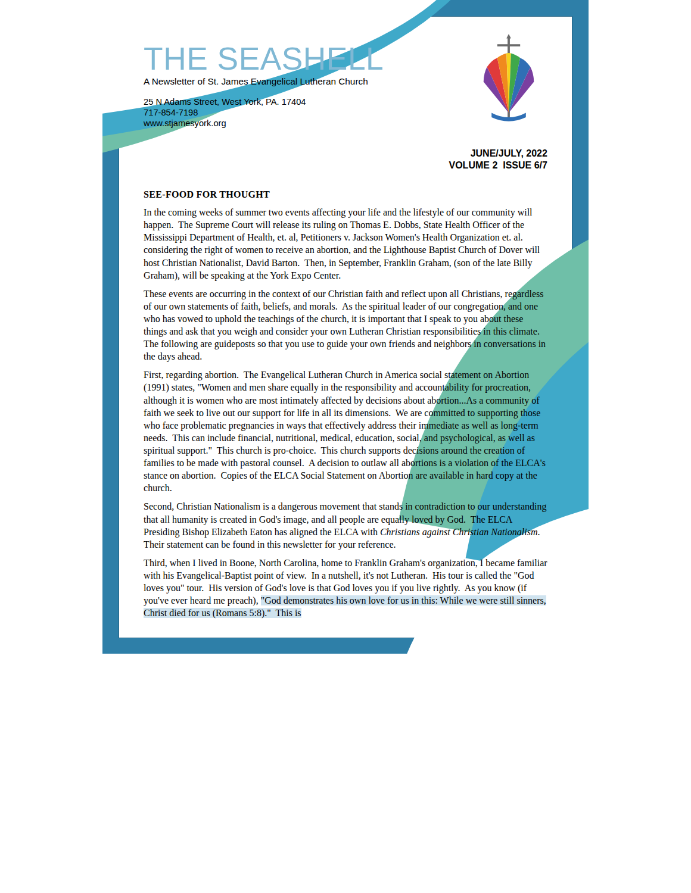THE SEASHELL
A Newsletter of St. James Evangelical Lutheran Church
25 N Adams Street, West York, PA. 17404
717-854-7198
www.stjamesyork.org
JUNE/JULY, 2022
VOLUME 2 ISSUE 6/7
SEE-FOOD FOR THOUGHT
In the coming weeks of summer two events affecting your life and the lifestyle of our community will happen. The Supreme Court will release its ruling on Thomas E. Dobbs, State Health Officer of the Mississippi Department of Health, et. al, Petitioners v. Jackson Women's Health Organization et. al. considering the right of women to receive an abortion, and the Lighthouse Baptist Church of Dover will host Christian Nationalist, David Barton. Then, in September, Franklin Graham, (son of the late Billy Graham), will be speaking at the York Expo Center.
These events are occurring in the context of our Christian faith and reflect upon all Christians, regardless of our own statements of faith, beliefs, and morals. As the spiritual leader of our congregation, and one who has vowed to uphold the teachings of the church, it is important that I speak to you about these things and ask that you weigh and consider your own Lutheran Christian responsibilities in this climate. The following are guideposts so that you use to guide your own friends and neighbors in conversations in the days ahead.
First, regarding abortion. The Evangelical Lutheran Church in America social statement on Abortion (1991) states, "Women and men share equally in the responsibility and accountability for procreation, although it is women who are most intimately affected by decisions about abortion...As a community of faith we seek to live out our support for life in all its dimensions. We are committed to supporting those who face problematic pregnancies in ways that effectively address their immediate as well as long-term needs. This can include financial, nutritional, medical, education, social, and psychological, as well as spiritual support." This church is pro-choice. This church supports decisions around the creation of families to be made with pastoral counsel. A decision to outlaw all abortions is a violation of the ELCA's stance on abortion. Copies of the ELCA Social Statement on Abortion are available in hard copy at the church.
Second, Christian Nationalism is a dangerous movement that stands in contradiction to our understanding that all humanity is created in God's image, and all people are equally loved by God. The ELCA Presiding Bishop Elizabeth Eaton has aligned the ELCA with Christians against Christian Nationalism. Their statement can be found in this newsletter for your reference.
Third, when I lived in Boone, North Carolina, home to Franklin Graham's organization, I became familiar with his Evangelical-Baptist point of view. In a nutshell, it's not Lutheran. His tour is called the "God loves you" tour. His version of God's love is that God loves you if you live rightly. As you know (if you've ever heard me preach), "God demonstrates his own love for us in this: While we were still sinners, Christ died for us (Romans 5:8)." This is